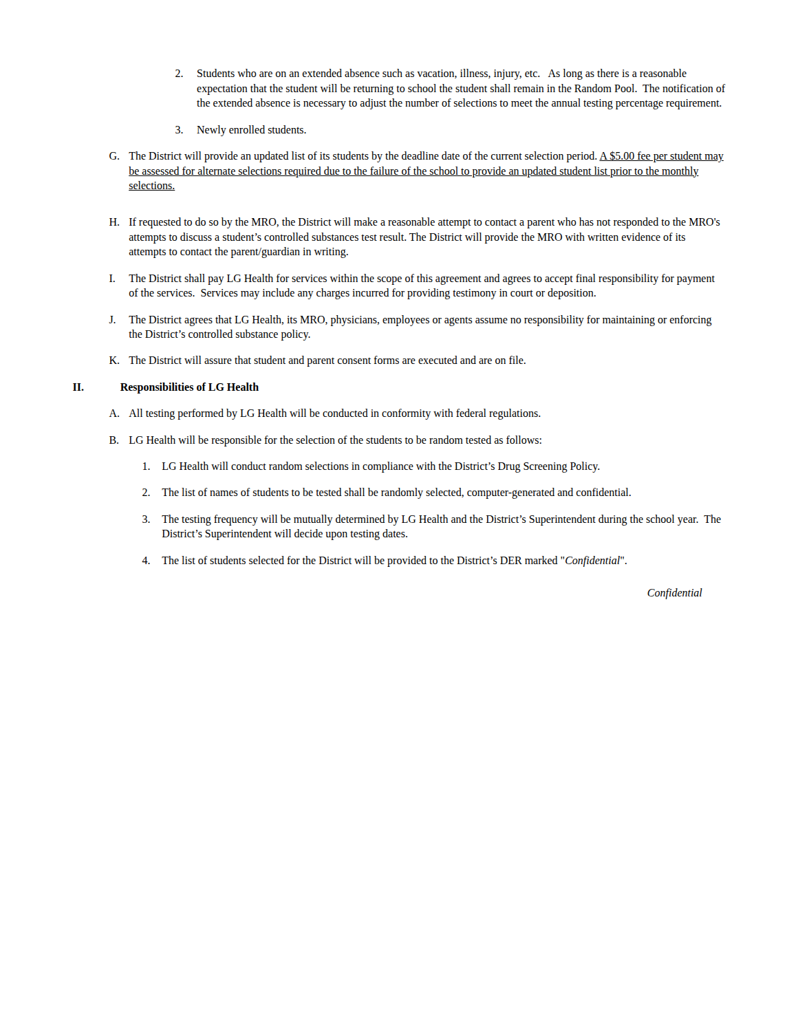2.
Students who are on an extended absence such as vacation, illness, injury, etc. As long as there is a reasonable expectation that the student will be returning to school the student shall remain in the Random Pool. The notification of the extended absence is necessary to adjust the number of selections to meet the annual testing percentage requirement.
3.
Newly enrolled students.
G.
The District will provide an updated list of its students by the deadline date of the current selection period. A $5.00 fee per student may be assessed for alternate selections required due to the failure of the school to provide an updated student list prior to the monthly selections.
H.
If requested to do so by the MRO, the District will make a reasonable attempt to contact a parent who has not responded to the MRO's attempts to discuss a student’s controlled substances test result. The District will provide the MRO with written evidence of its attempts to contact the parent/guardian in writing.
I.
The District shall pay LG Health for services within the scope of this agreement and agrees to accept final responsibility for payment of the services. Services may include any charges incurred for providing testimony in court or deposition.
J.
The District agrees that LG Health, its MRO, physicians, employees or agents assume no responsibility for maintaining or enforcing the District’s controlled substance policy.
K.
The District will assure that student and parent consent forms are executed and are on file.
II.
Responsibilities of LG Health
A.
All testing performed by LG Health will be conducted in conformity with federal regulations.
B.
LG Health will be responsible for the selection of the students to be random tested as follows:
1.
LG Health will conduct random selections in compliance with the District’s Drug Screening Policy.
2.
The list of names of students to be tested shall be randomly selected, computer-generated and confidential.
3.
The testing frequency will be mutually determined by LG Health and the District’s Superintendent during the school year. The District’s Superintendent will decide upon testing dates.
4.
The list of students selected for the District will be provided to the District’s DER marked "Confidential".
Confidential